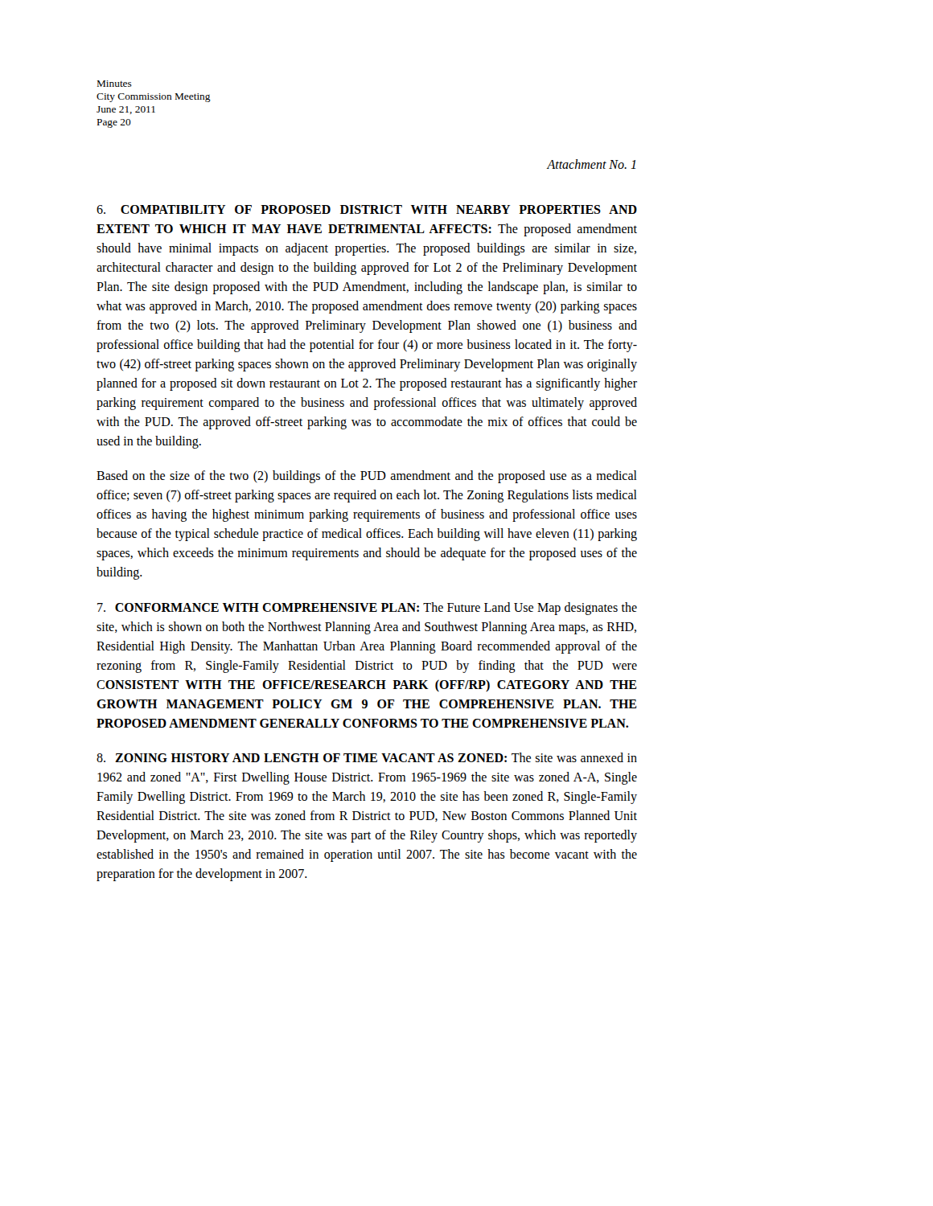Minutes
City Commission Meeting
June 21, 2011
Page 20
Attachment No. 1
6. COMPATIBILITY OF PROPOSED DISTRICT WITH NEARBY PROPERTIES AND EXTENT TO WHICH IT MAY HAVE DETRIMENTAL AFFECTS: The proposed amendment should have minimal impacts on adjacent properties. The proposed buildings are similar in size, architectural character and design to the building approved for Lot 2 of the Preliminary Development Plan. The site design proposed with the PUD Amendment, including the landscape plan, is similar to what was approved in March, 2010. The proposed amendment does remove twenty (20) parking spaces from the two (2) lots. The approved Preliminary Development Plan showed one (1) business and professional office building that had the potential for four (4) or more business located in it. The forty-two (42) off-street parking spaces shown on the approved Preliminary Development Plan was originally planned for a proposed sit down restaurant on Lot 2. The proposed restaurant has a significantly higher parking requirement compared to the business and professional offices that was ultimately approved with the PUD. The approved off-street parking was to accommodate the mix of offices that could be used in the building.
Based on the size of the two (2) buildings of the PUD amendment and the proposed use as a medical office; seven (7) off-street parking spaces are required on each lot. The Zoning Regulations lists medical offices as having the highest minimum parking requirements of business and professional office uses because of the typical schedule practice of medical offices. Each building will have eleven (11) parking spaces, which exceeds the minimum requirements and should be adequate for the proposed uses of the building.
7. CONFORMANCE WITH COMPREHENSIVE PLAN: The Future Land Use Map designates the site, which is shown on both the Northwest Planning Area and Southwest Planning Area maps, as RHD, Residential High Density. The Manhattan Urban Area Planning Board recommended approval of the rezoning from R, Single-Family Residential District to PUD by finding that the PUD were CONSISTENT WITH THE OFFICE/RESEARCH PARK (OFF/RP) CATEGORY AND THE GROWTH MANAGEMENT POLICY GM 9 OF THE COMPREHENSIVE PLAN. THE PROPOSED AMENDMENT GENERALLY CONFORMS TO THE COMPREHENSIVE PLAN.
8. ZONING HISTORY AND LENGTH OF TIME VACANT AS ZONED: The site was annexed in 1962 and zoned "A", First Dwelling House District. From 1965-1969 the site was zoned A-A, Single Family Dwelling District. From 1969 to the March 19, 2010 the site has been zoned R, Single-Family Residential District. The site was zoned from R District to PUD, New Boston Commons Planned Unit Development, on March 23, 2010. The site was part of the Riley Country shops, which was reportedly established in the 1950's and remained in operation until 2007. The site has become vacant with the preparation for the development in 2007.